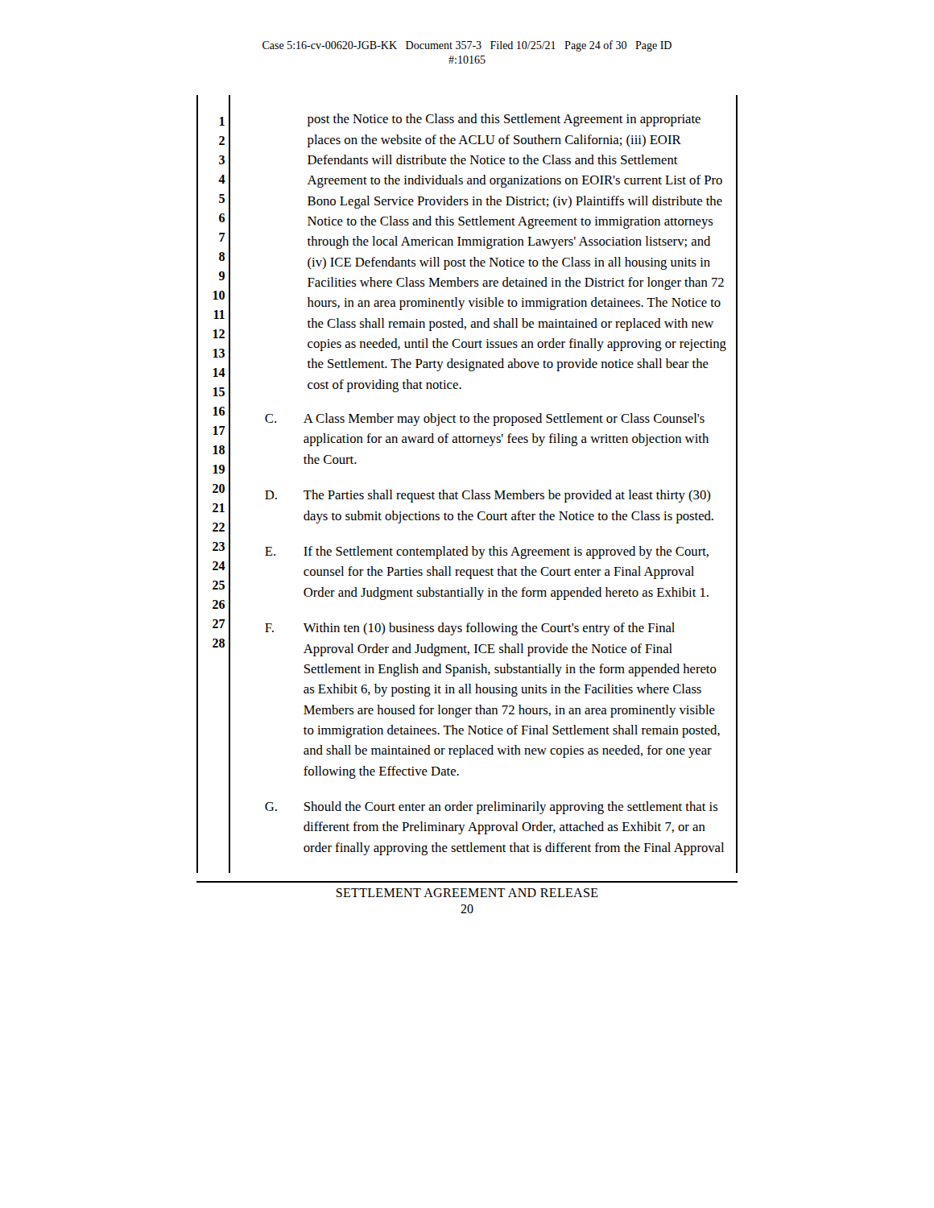Case 5:16-cv-00620-JGB-KK Document 357-3 Filed 10/25/21 Page 24 of 30 Page ID
#:10165
1
2
3
4
5
6
7
8
9
10
11
12
13
14
15
16
17
18
19
20
21
22
23
24
25
26
27
28
post the Notice to the Class and this Settlement Agreement in appropriate places on the website of the ACLU of Southern California; (iii) EOIR Defendants will distribute the Notice to the Class and this Settlement Agreement to the individuals and organizations on EOIR's current List of Pro Bono Legal Service Providers in the District; (iv) Plaintiffs will distribute the Notice to the Class and this Settlement Agreement to immigration attorneys through the local American Immigration Lawyers' Association listserv; and (iv) ICE Defendants will post the Notice to the Class in all housing units in Facilities where Class Members are detained in the District for longer than 72 hours, in an area prominently visible to immigration detainees. The Notice to the Class shall remain posted, and shall be maintained or replaced with new copies as needed, until the Court issues an order finally approving or rejecting the Settlement. The Party designated above to provide notice shall bear the cost of providing that notice.
C.
A Class Member may object to the proposed Settlement or Class Counsel's application for an award of attorneys' fees by filing a written objection with the Court.
D.
The Parties shall request that Class Members be provided at least thirty (30) days to submit objections to the Court after the Notice to the Class is posted.
E.
If the Settlement contemplated by this Agreement is approved by the Court, counsel for the Parties shall request that the Court enter a Final Approval Order and Judgment substantially in the form appended hereto as Exhibit 1.
F.
Within ten (10) business days following the Court's entry of the Final Approval Order and Judgment, ICE shall provide the Notice of Final Settlement in English and Spanish, substantially in the form appended hereto as Exhibit 6, by posting it in all housing units in the Facilities where Class Members are housed for longer than 72 hours, in an area prominently visible to immigration detainees. The Notice of Final Settlement shall remain posted, and shall be maintained or replaced with new copies as needed, for one year following the Effective Date.
G.
Should the Court enter an order preliminarily approving the settlement that is different from the Preliminary Approval Order, attached as Exhibit 7, or an order finally approving the settlement that is different from the Final Approval
SETTLEMENT AGREEMENT AND RELEASE
20